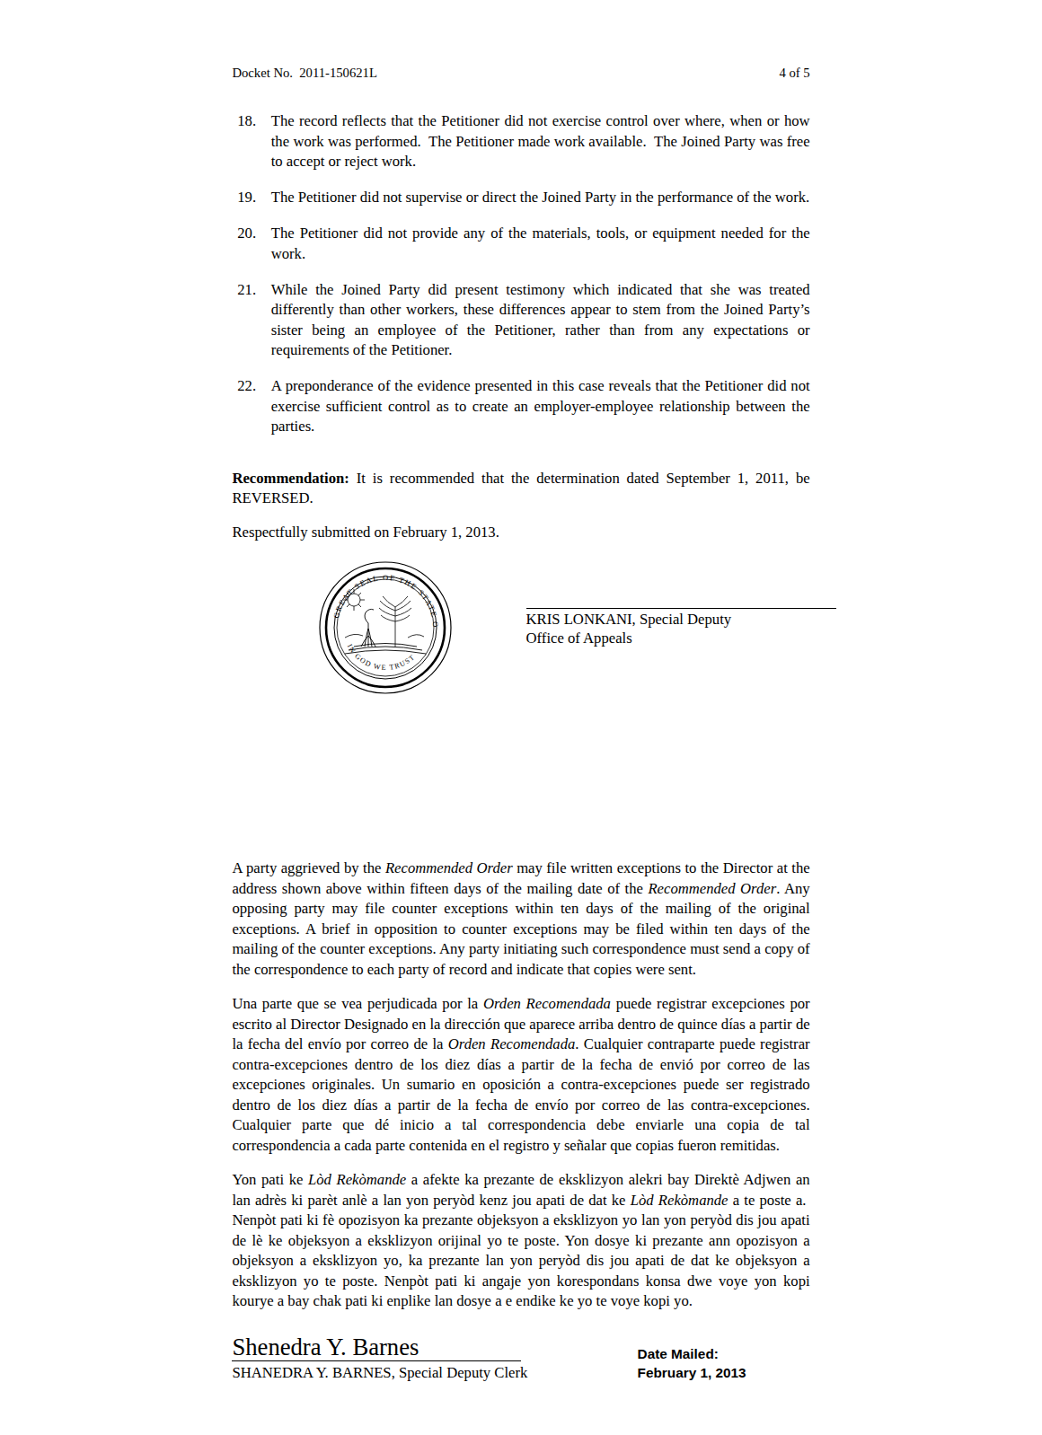Docket No. 2011-150621L 4 of 5
18. The record reflects that the Petitioner did not exercise control over where, when or how the work was performed. The Petitioner made work available. The Joined Party was free to accept or reject work.
19. The Petitioner did not supervise or direct the Joined Party in the performance of the work.
20. The Petitioner did not provide any of the materials, tools, or equipment needed for the work.
21. While the Joined Party did present testimony which indicated that she was treated differently than other workers, these differences appear to stem from the Joined Party’s sister being an employee of the Petitioner, rather than from any expectations or requirements of the Petitioner.
22. A preponderance of the evidence presented in this case reveals that the Petitioner did not exercise sufficient control as to create an employer-employee relationship between the parties.
Recommendation: It is recommended that the determination dated September 1, 2011, be REVERSED.
Respectfully submitted on February 1, 2013.
GREAT SEAL OF THE STATE OF FLORIDA IN GOD WE TRUST
KRIS LONKANI, Special Deputy
Office of Appeals
A party aggrieved by the Recommended Order may file written exceptions to the Director at the address shown above within fifteen days of the mailing date of the Recommended Order. Any opposing party may file counter exceptions within ten days of the mailing of the original exceptions. A brief in opposition to counter exceptions may be filed within ten days of the mailing of the counter exceptions. Any party initiating such correspondence must send a copy of the correspondence to each party of record and indicate that copies were sent.
Una parte que se vea perjudicada por la Orden Recomendada puede registrar excepciones por escrito al Director Designado en la dirección que aparece arriba dentro de quince días a partir de la fecha del envío por correo de la Orden Recomendada. Cualquier contraparte puede registrar contra-excepciones dentro de los diez días a partir de la fecha de envió por correo de las excepciones originales. Un sumario en oposición a contra-excepciones puede ser registrado dentro de los diez días a partir de la fecha de envío por correo de las contra-excepciones. Cualquier parte que dé inicio a tal correspondencia debe enviarle una copia de tal correspondencia a cada parte contenida en el registro y señalar que copias fueron remitidas.
Yon pati ke Lòd Rekòmande a afekte ka prezante de eksklizyon alekri bay Direktè Adjwen an lan adrès ki parèt anlè a lan yon peryòd kenz jou apati de dat ke Lòd Rekòmande a te poste a. Nenpòt pati ki fè opozisyon ka prezante objeksyon a eksklizyon yo lan yon peryòd dis jou apati de lè ke objeksyon a eksklizyon orijinal yo te poste. Yon dosye ki prezante ann opozisyon a objeksyon a eksklizyon yo, ka prezante lan yon peryòd dis jou apati de dat ke objeksyon a eksklizyon yo te poste. Nenpòt pati ki angaje yon korespondans konsa dwe voye yon kopi kourye a bay chak pati ki enplike lan dosye a e endike ke yo te voye kopi yo.
Shenedra Y. Barnes
SHANEDRA Y. BARNES, Special Deputy Clerk
Date Mailed:
February 1, 2013